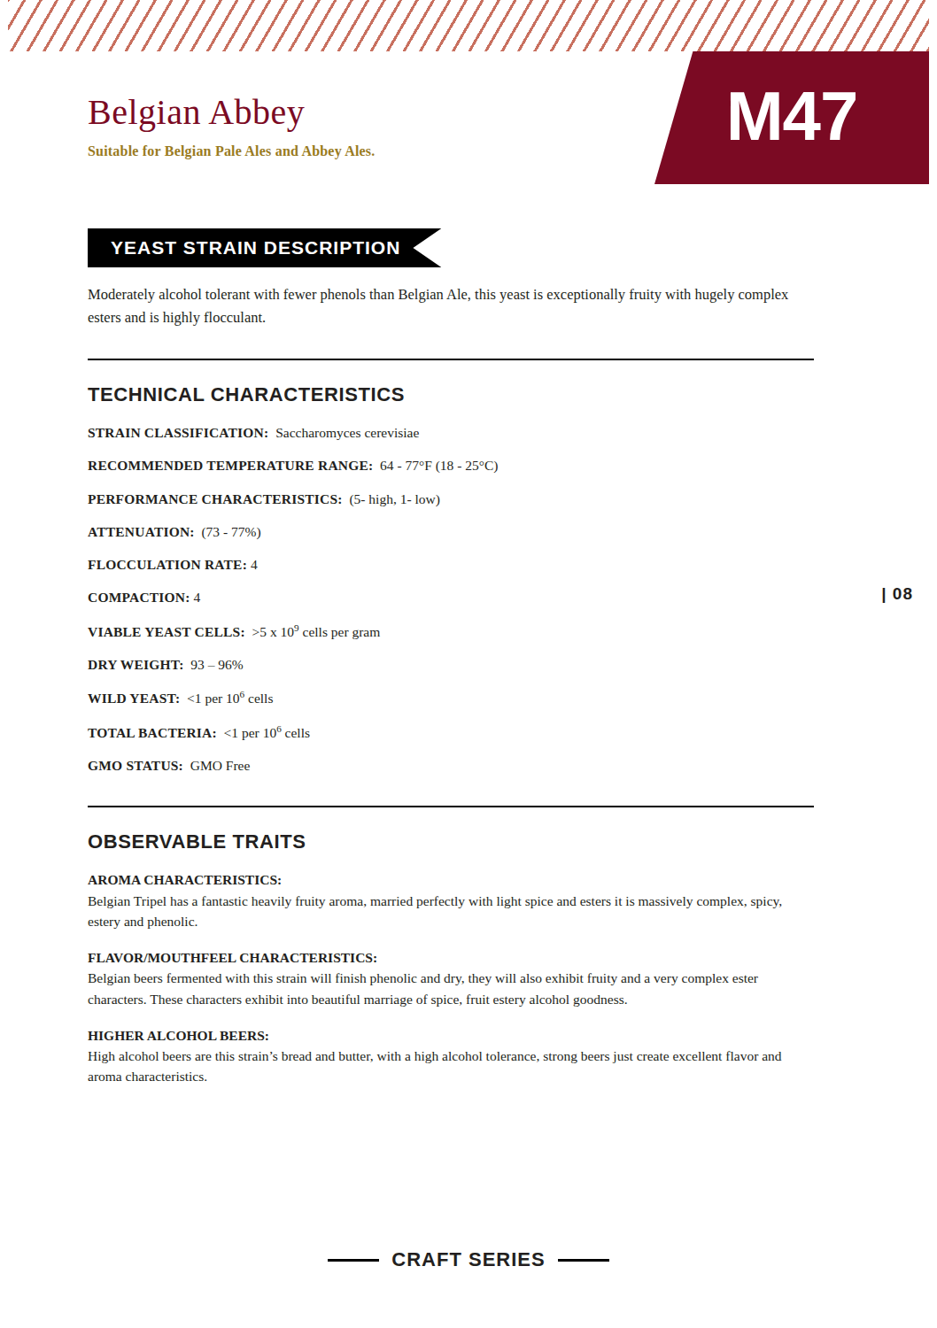M47
Belgian Abbey
Suitable for Belgian Pale Ales and Abbey Ales.
Yeast Strain Description
Moderately alcohol tolerant with fewer phenols than Belgian Ale, this yeast is exceptionally fruity with hugely complex esters and is highly flocculant.
Technical Characteristics
STRAIN CLASSIFICATION: Saccharomyces cerevisiae
RECOMMENDED TEMPERATURE RANGE: 64 - 77°F (18 - 25°C)
PERFORMANCE CHARACTERISTICS: (5- high, 1- low)
ATTENUATION: (73 - 77%)
FLOCCULATION RATE: 4
COMPACTION: 4
VIABLE YEAST CELLS: >5 x 109 cells per gram
DRY WEIGHT: 93 – 96%
WILD YEAST: <1 per 106 cells
TOTAL BACTERIA: <1 per 106 cells
GMO STATUS: GMO Free
Observable Traits
AROMA CHARACTERISTICS: Belgian Tripel has a fantastic heavily fruity aroma, married perfectly with light spice and esters it is massively complex, spicy, estery and phenolic.
FLAVOR/MOUTHFEEL CHARACTERISTICS: Belgian beers fermented with this strain will finish phenolic and dry, they will also exhibit fruity and a very complex ester characters. These characters exhibit into beautiful marriage of spice, fruit estery alcohol goodness.
HIGHER ALCOHOL BEERS: High alcohol beers are this strain’s bread and butter, with a high alcohol tolerance, strong beers just create excellent flavor and aroma characteristics.
| 08
Craft Series